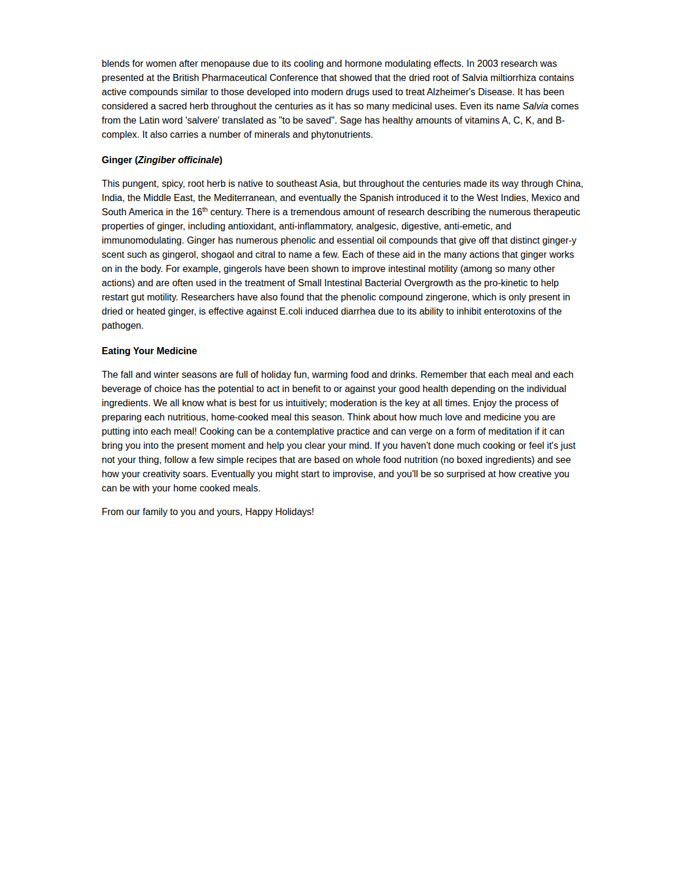blends for women after menopause due to its cooling and hormone modulating effects. In 2003 research was presented at the British Pharmaceutical Conference that showed that the dried root of Salvia miltiorrhiza contains active compounds similar to those developed into modern drugs used to treat Alzheimer's Disease. It has been considered a sacred herb throughout the centuries as it has so many medicinal uses. Even its name Salvia comes from the Latin word 'salvere' translated as "to be saved". Sage has healthy amounts of vitamins A, C, K, and B-complex. It also carries a number of minerals and phytonutrients.
Ginger (Zingiber officinale)
This pungent, spicy, root herb is native to southeast Asia, but throughout the centuries made its way through China, India, the Middle East, the Mediterranean, and eventually the Spanish introduced it to the West Indies, Mexico and South America in the 16th century. There is a tremendous amount of research describing the numerous therapeutic properties of ginger, including antioxidant, anti-inflammatory, analgesic, digestive, anti-emetic, and immunomodulating. Ginger has numerous phenolic and essential oil compounds that give off that distinct ginger-y scent such as gingerol, shogaol and citral to name a few. Each of these aid in the many actions that ginger works on in the body. For example, gingerols have been shown to improve intestinal motility (among so many other actions) and are often used in the treatment of Small Intestinal Bacterial Overgrowth as the pro-kinetic to help restart gut motility. Researchers have also found that the phenolic compound zingerone, which is only present in dried or heated ginger, is effective against E.coli induced diarrhea due to its ability to inhibit enterotoxins of the pathogen.
Eating Your Medicine
The fall and winter seasons are full of holiday fun, warming food and drinks. Remember that each meal and each beverage of choice has the potential to act in benefit to or against your good health depending on the individual ingredients. We all know what is best for us intuitively; moderation is the key at all times. Enjoy the process of preparing each nutritious, home-cooked meal this season. Think about how much love and medicine you are putting into each meal! Cooking can be a contemplative practice and can verge on a form of meditation if it can bring you into the present moment and help you clear your mind. If you haven't done much cooking or feel it's just not your thing, follow a few simple recipes that are based on whole food nutrition (no boxed ingredients) and see how your creativity soars. Eventually you might start to improvise, and you'll be so surprised at how creative you can be with your home cooked meals.
From our family to you and yours, Happy Holidays!